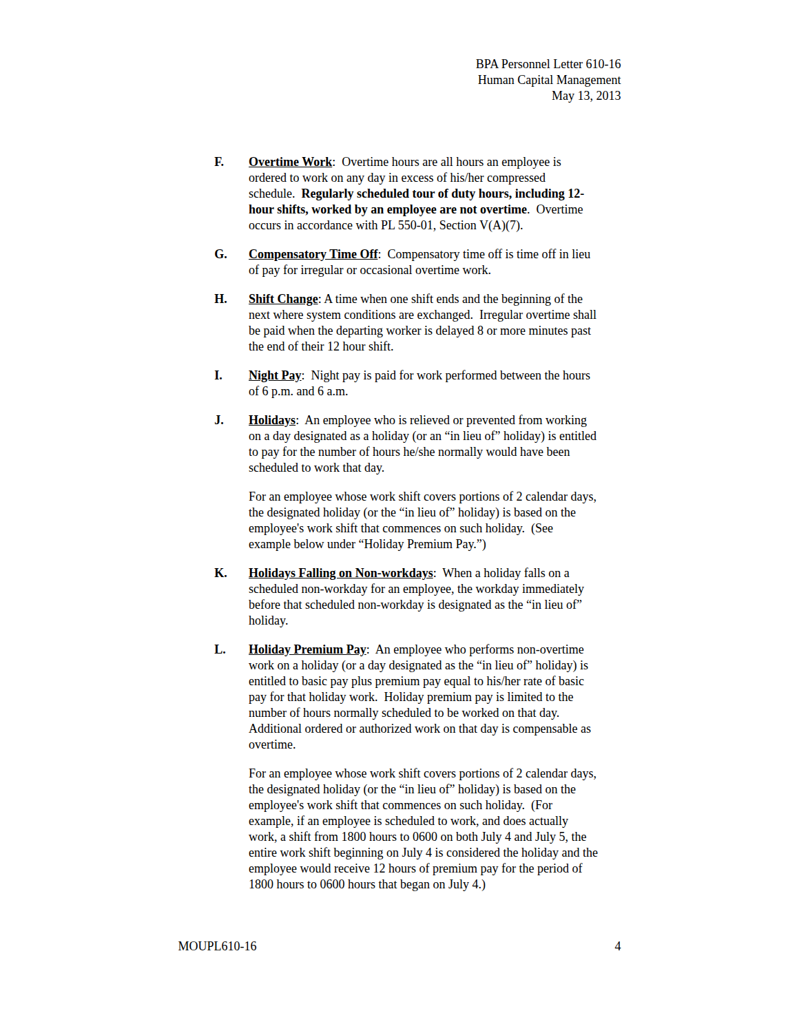BPA Personnel Letter 610-16
Human Capital Management
May 13, 2013
F.
Overtime Work: Overtime hours are all hours an employee is ordered to work on any day in excess of his/her compressed schedule. Regularly scheduled tour of duty hours, including 12-hour shifts, worked by an employee are not overtime. Overtime occurs in accordance with PL 550-01, Section V(A)(7).
G.
Compensatory Time Off: Compensatory time off is time off in lieu of pay for irregular or occasional overtime work.
H.
Shift Change: A time when one shift ends and the beginning of the next where system conditions are exchanged. Irregular overtime shall be paid when the departing worker is delayed 8 or more minutes past the end of their 12 hour shift.
I.
Night Pay: Night pay is paid for work performed between the hours of 6 p.m. and 6 a.m.
J.
Holidays: An employee who is relieved or prevented from working on a day designated as a holiday (or an “in lieu of” holiday) is entitled to pay for the number of hours he/she normally would have been scheduled to work that day.
For an employee whose work shift covers portions of 2 calendar days, the designated holiday (or the “in lieu of” holiday) is based on the employee's work shift that commences on such holiday. (See example below under “Holiday Premium Pay.”)
K.
Holidays Falling on Non-workdays: When a holiday falls on a scheduled non-workday for an employee, the workday immediately before that scheduled non-workday is designated as the “in lieu of” holiday.
L.
Holiday Premium Pay: An employee who performs non-overtime work on a holiday (or a day designated as the “in lieu of” holiday) is entitled to basic pay plus premium pay equal to his/her rate of basic pay for that holiday work. Holiday premium pay is limited to the number of hours normally scheduled to be worked on that day. Additional ordered or authorized work on that day is compensable as overtime.
For an employee whose work shift covers portions of 2 calendar days, the designated holiday (or the “in lieu of” holiday) is based on the employee's work shift that commences on such holiday. (For example, if an employee is scheduled to work, and does actually work, a shift from 1800 hours to 0600 on both July 4 and July 5, the entire work shift beginning on July 4 is considered the holiday and the employee would receive 12 hours of premium pay for the period of 1800 hours to 0600 hours that began on July 4.)
MOUPL610-16 4